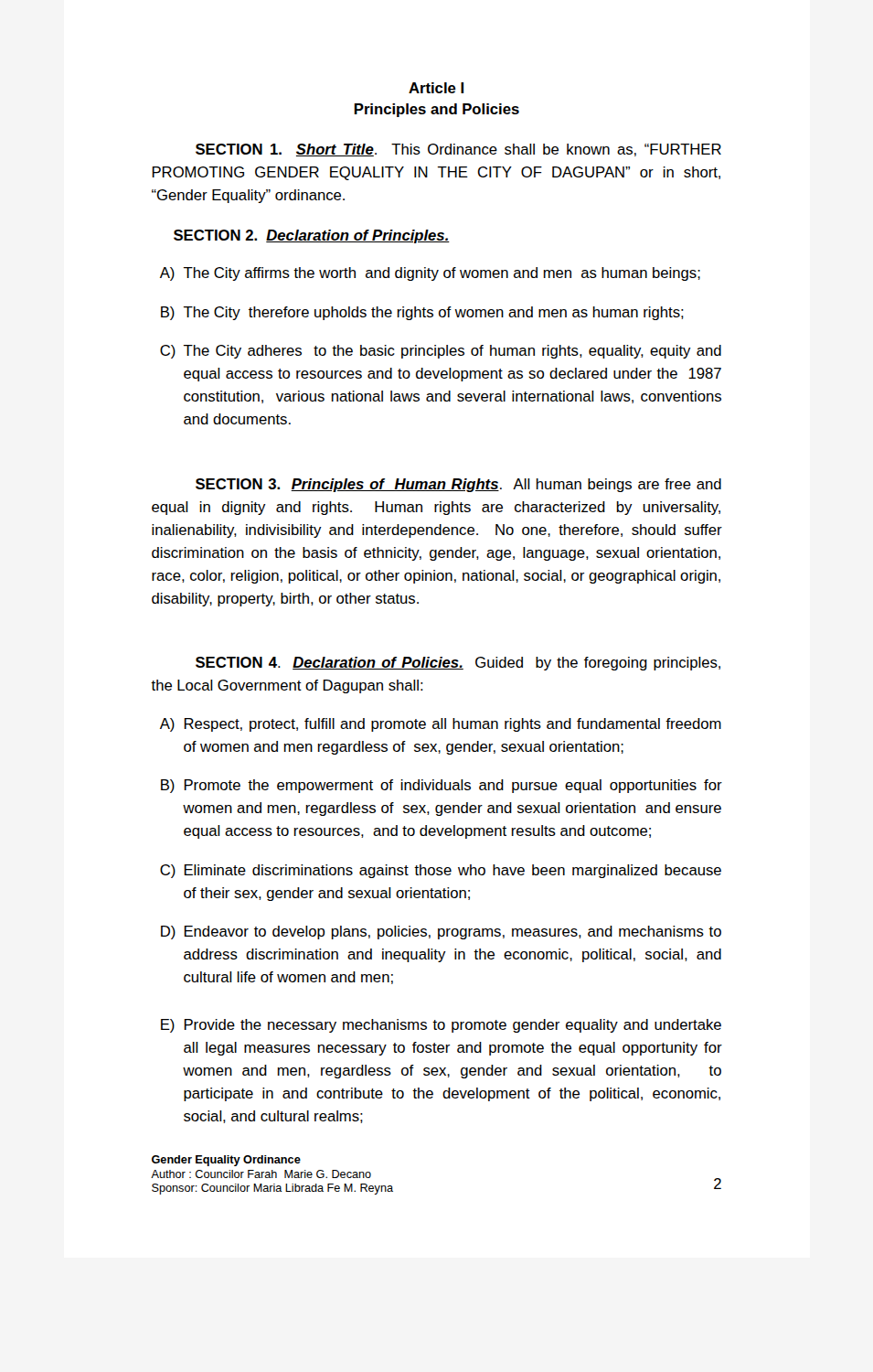Article IPrinciples and Policies
SECTION 1. Short Title. This Ordinance shall be known as, “FURTHER PROMOTING GENDER EQUALITY IN THE CITY OF DAGUPAN” or in short, “Gender Equality” ordinance.
SECTION 2. Declaration of Principles.
The City affirms the worth and dignity of women and men as human beings;
The City therefore upholds the rights of women and men as human rights;
The City adheres to the basic principles of human rights, equality, equity and equal access to resources and to development as so declared under the 1987 constitution, various national laws and several international laws, conventions and documents.
SECTION 3. Principles of Human Rights. All human beings are free and equal in dignity and rights. Human rights are characterized by universality, inalienability, indivisibility and interdependence. No one, therefore, should suffer discrimination on the basis of ethnicity, gender, age, language, sexual orientation, race, color, religion, political, or other opinion, national, social, or geographical origin, disability, property, birth, or other status.
SECTION 4. Declaration of Policies. Guided by the foregoing principles, the Local Government of Dagupan shall:
Respect, protect, fulfill and promote all human rights and fundamental freedom of women and men regardless of sex, gender, sexual orientation;
Promote the empowerment of individuals and pursue equal opportunities for women and men, regardless of sex, gender and sexual orientation and ensure equal access to resources, and to development results and outcome;
Eliminate discriminations against those who have been marginalized because of their sex, gender and sexual orientation;
Endeavor to develop plans, policies, programs, measures, and mechanisms to address discrimination and inequality in the economic, political, social, and cultural life of women and men;
Provide the necessary mechanisms to promote gender equality and undertake all legal measures necessary to foster and promote the equal opportunity for women and men, regardless of sex, gender and sexual orientation, to participate in and contribute to the development of the political, economic, social, and cultural realms;
Gender Equality Ordinance
Author : Councilor Farah Marie G. Decano
Sponsor: Councilor Maria Librada Fe M. Reyna
2